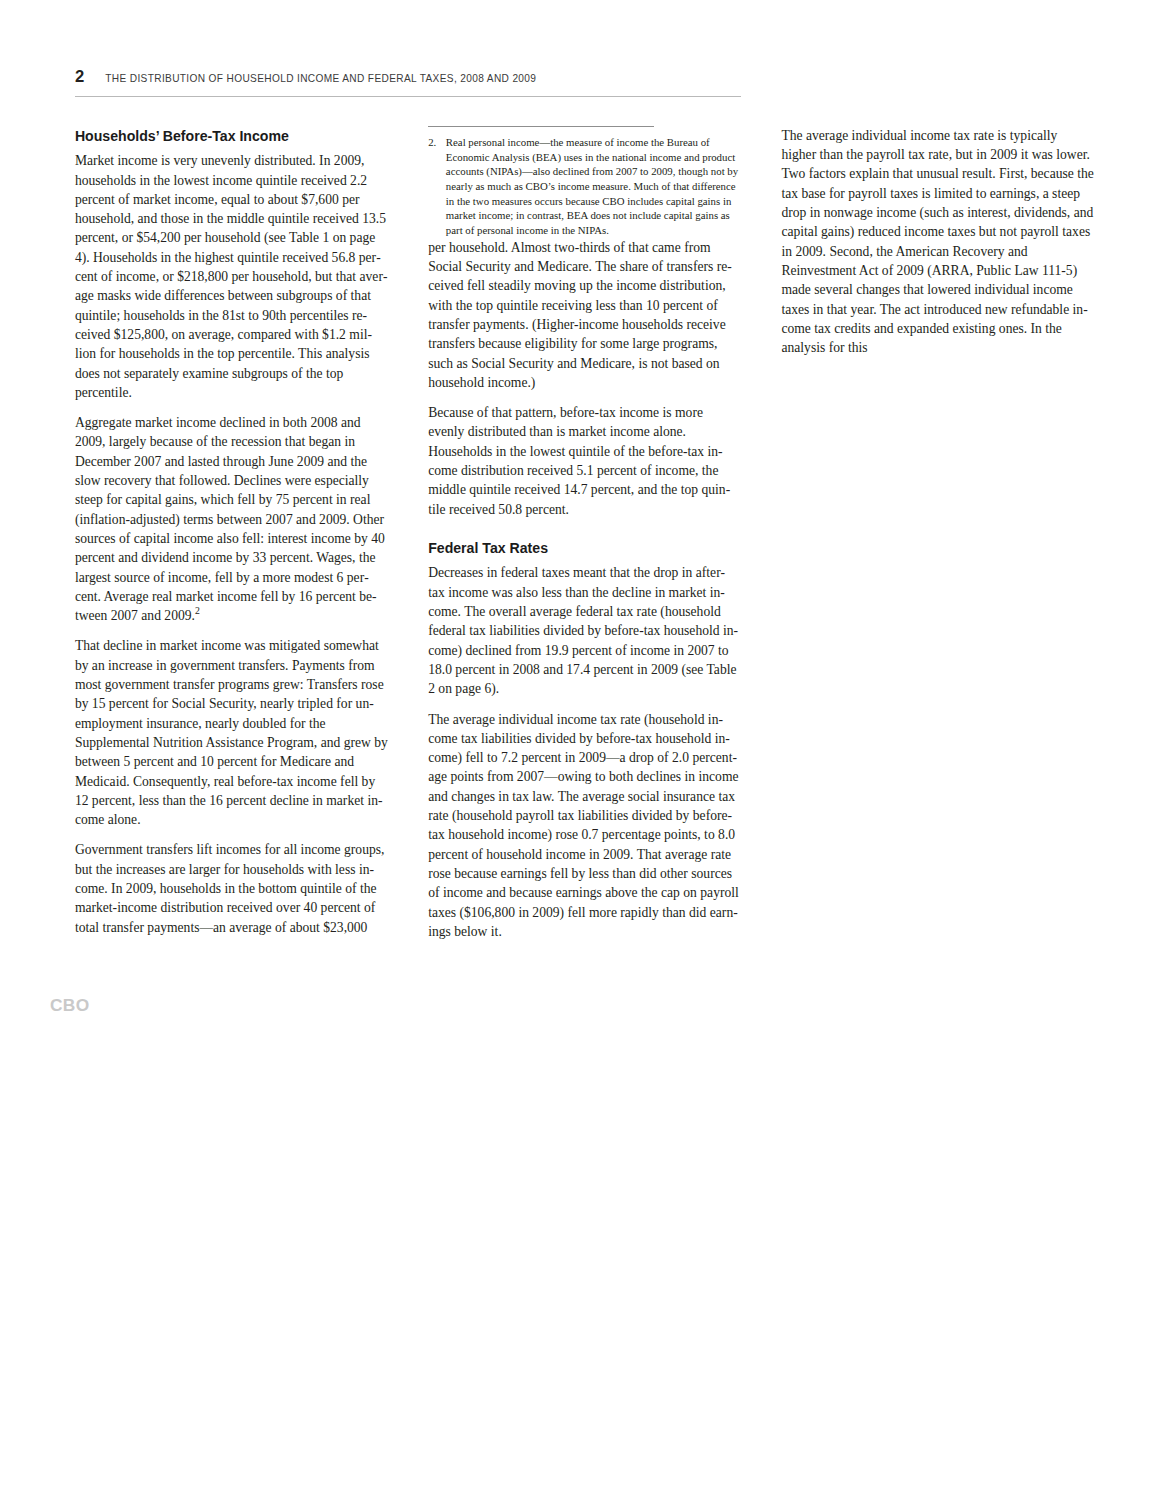2 The Distribution of Household Income and Federal Taxes, 2008 and 2009
Households’ Before-Tax Income
Market income is very unevenly distributed. In 2009, households in the lowest income quintile received 2.2 percent of market income, equal to about $7,600 per household, and those in the middle quintile received 13.5 percent, or $54,200 per household (see Table 1 on page 4). Households in the highest quintile received 56.8 percent of income, or $218,800 per household, but that average masks wide differences between subgroups of that quintile; households in the 81st to 90th percentiles received $125,800, on average, compared with $1.2 million for households in the top percentile. This analysis does not separately examine subgroups of the top percentile.
Aggregate market income declined in both 2008 and 2009, largely because of the recession that began in December 2007 and lasted through June 2009 and the slow recovery that followed. Declines were especially steep for capital gains, which fell by 75 percent in real (inflation-adjusted) terms between 2007 and 2009. Other sources of capital income also fell: interest income by 40 percent and dividend income by 33 percent. Wages, the largest source of income, fell by a more modest 6 percent. Average real market income fell by 16 percent between 2007 and 2009.2
That decline in market income was mitigated somewhat by an increase in government transfers. Payments from most government transfer programs grew: Transfers rose by 15 percent for Social Security, nearly tripled for unemployment insurance, nearly doubled for the Supplemental Nutrition Assistance Program, and grew by between 5 percent and 10 percent for Medicare and Medicaid. Consequently, real before-tax income fell by 12 percent, less than the 16 percent decline in market income alone.
Government transfers lift incomes for all income groups, but the increases are larger for households with less income. In 2009, households in the bottom quintile of the market-income distribution received over 40 percent of total transfer payments—an average of about $23,000
2. Real personal income—the measure of income the Bureau of Economic Analysis (BEA) uses in the national income and product accounts (NIPAs)—also declined from 2007 to 2009, though not by nearly as much as CBO’s income measure. Much of that difference in the two measures occurs because CBO includes capital gains in market income; in contrast, BEA does not include capital gains as part of personal income in the NIPAs.
per household. Almost two-thirds of that came from Social Security and Medicare. The share of transfers received fell steadily moving up the income distribution, with the top quintile receiving less than 10 percent of transfer payments. (Higher-income households receive transfers because eligibility for some large programs, such as Social Security and Medicare, is not based on household income.)
Because of that pattern, before-tax income is more evenly distributed than is market income alone. Households in the lowest quintile of the before-tax income distribution received 5.1 percent of income, the middle quintile received 14.7 percent, and the top quintile received 50.8 percent.
Federal Tax Rates
Decreases in federal taxes meant that the drop in after-tax income was also less than the decline in market income. The overall average federal tax rate (household federal tax liabilities divided by before-tax household income) declined from 19.9 percent of income in 2007 to 18.0 percent in 2008 and 17.4 percent in 2009 (see Table 2 on page 6).
The average individual income tax rate (household income tax liabilities divided by before-tax household income) fell to 7.2 percent in 2009—a drop of 2.0 percentage points from 2007—owing to both declines in income and changes in tax law. The average social insurance tax rate (household payroll tax liabilities divided by before-tax household income) rose 0.7 percentage points, to 8.0 percent of household income in 2009. That average rate rose because earnings fell by less than did other sources of income and because earnings above the cap on payroll taxes ($106,800 in 2009) fell more rapidly than did earnings below it.
The average individual income tax rate is typically higher than the payroll tax rate, but in 2009 it was lower. Two factors explain that unusual result. First, because the tax base for payroll taxes is limited to earnings, a steep drop in nonwage income (such as interest, dividends, and capital gains) reduced income taxes but not payroll taxes in 2009. Second, the American Recovery and Reinvestment Act of 2009 (ARRA, Public Law 111-5) made several changes that lowered individual income taxes in that year. The act introduced new refundable income tax credits and expanded existing ones. In the analysis for this
CBO